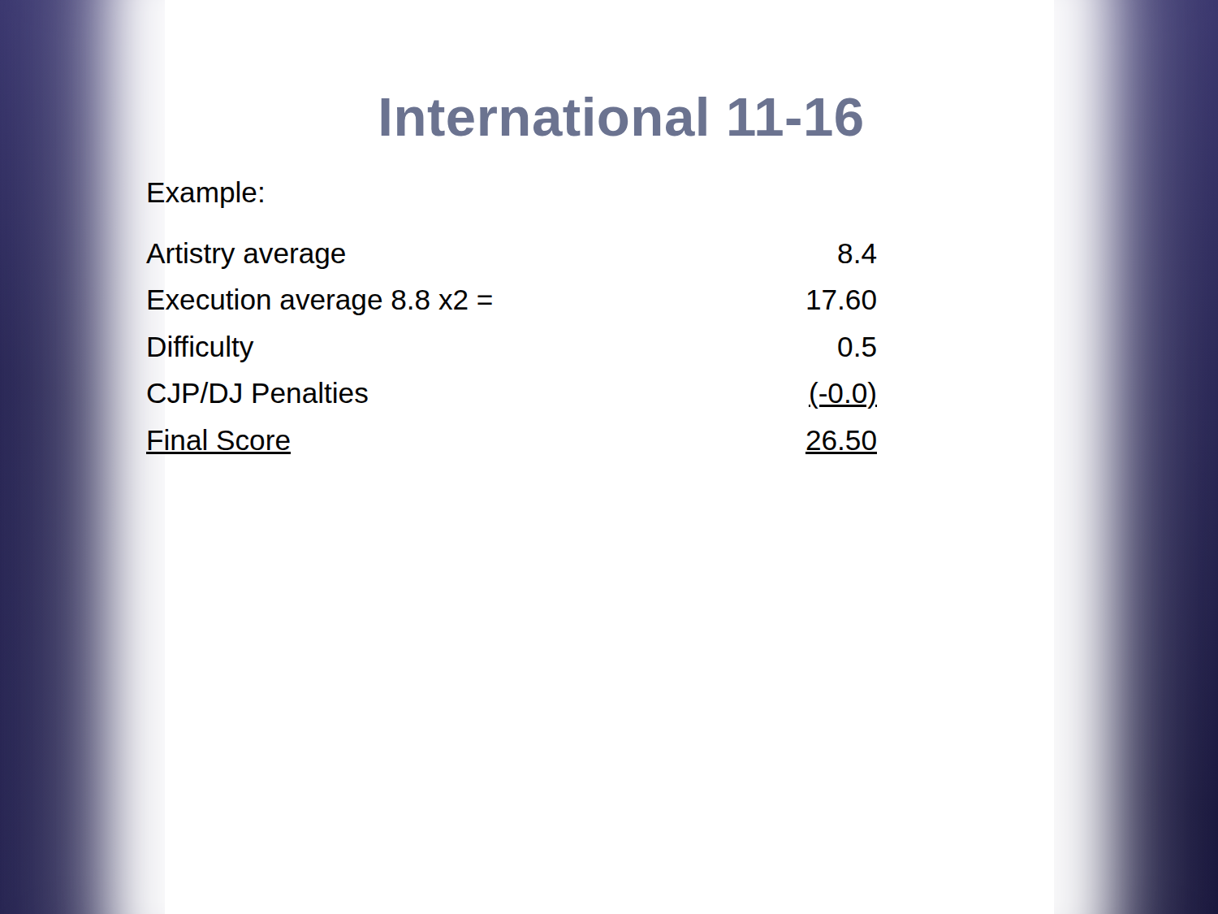International 11-16
Example:
| Artistry average | 8.4 |
| Execution average 8.8 x2 = | 17.60 |
| Difficulty | 0.5 |
| CJP/DJ Penalties | (-0.0) |
| Final Score | 26.50 |